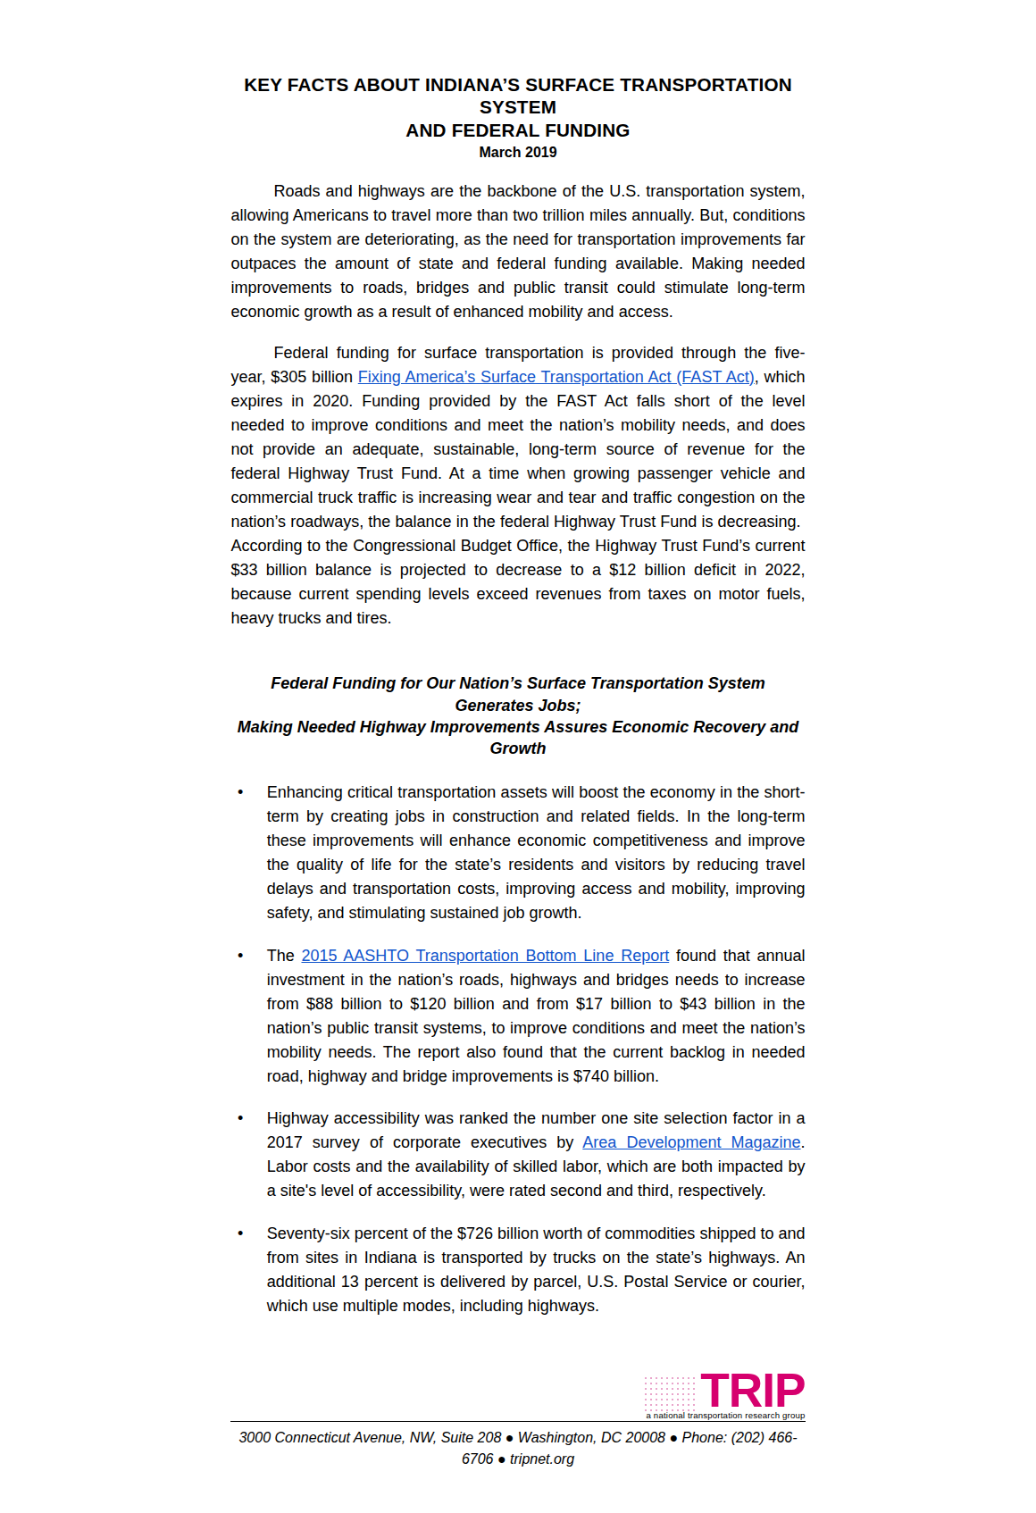KEY FACTS ABOUT INDIANA’S SURFACE TRANSPORTATION SYSTEM
AND FEDERAL FUNDING
March 2019
Roads and highways are the backbone of the U.S. transportation system, allowing Americans to travel more than two trillion miles annually. But, conditions on the system are deteriorating, as the need for transportation improvements far outpaces the amount of state and federal funding available. Making needed improvements to roads, bridges and public transit could stimulate long-term economic growth as a result of enhanced mobility and access.
Federal funding for surface transportation is provided through the five-year, $305 billion Fixing America’s Surface Transportation Act (FAST Act), which expires in 2020. Funding provided by the FAST Act falls short of the level needed to improve conditions and meet the nation’s mobility needs, and does not provide an adequate, sustainable, long-term source of revenue for the federal Highway Trust Fund. At a time when growing passenger vehicle and commercial truck traffic is increasing wear and tear and traffic congestion on the nation’s roadways, the balance in the federal Highway Trust Fund is decreasing. According to the Congressional Budget Office, the Highway Trust Fund’s current $33 billion balance is projected to decrease to a $12 billion deficit in 2022, because current spending levels exceed revenues from taxes on motor fuels, heavy trucks and tires.
Federal Funding for Our Nation’s Surface Transportation System Generates Jobs;
Making Needed Highway Improvements Assures Economic Recovery and Growth
Enhancing critical transportation assets will boost the economy in the short-term by creating jobs in construction and related fields. In the long-term these improvements will enhance economic competitiveness and improve the quality of life for the state’s residents and visitors by reducing travel delays and transportation costs, improving access and mobility, improving safety, and stimulating sustained job growth.
The 2015 AASHTO Transportation Bottom Line Report found that annual investment in the nation’s roads, highways and bridges needs to increase from $88 billion to $120 billion and from $17 billion to $43 billion in the nation’s public transit systems, to improve conditions and meet the nation’s mobility needs. The report also found that the current backlog in needed road, highway and bridge improvements is $740 billion.
Highway accessibility was ranked the number one site selection factor in a 2017 survey of corporate executives by Area Development Magazine. Labor costs and the availability of skilled labor, which are both impacted by a site's level of accessibility, were rated second and third, respectively.
Seventy-six percent of the $726 billion worth of commodities shipped to and from sites in Indiana is transported by trucks on the state’s highways. An additional 13 percent is delivered by parcel, U.S. Postal Service or courier, which use multiple modes, including highways.
TRIP
a national transportation research group
3000 Connecticut Avenue, NW, Suite 208 ● Washington, DC 20008 ● Phone: (202) 466-6706 ● tripnet.org